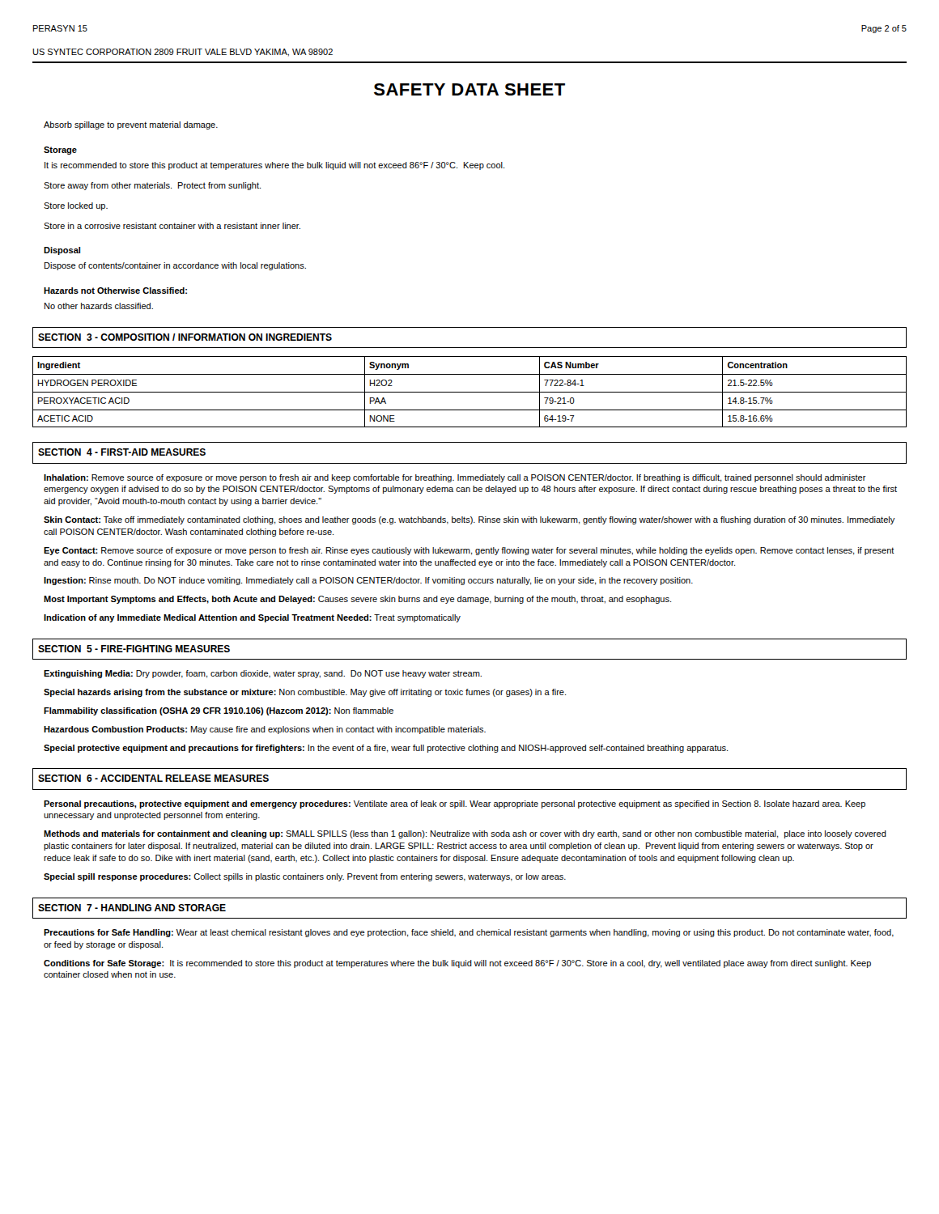PERASYN 15
Page 2 of 5
US SYNTEC CORPORATION 2809 FRUIT VALE BLVD YAKIMA, WA 98902
SAFETY DATA SHEET
Absorb spillage to prevent material damage.
Storage
It is recommended to store this product at temperatures where the bulk liquid will not exceed 86°F / 30°C. Keep cool.
Store away from other materials. Protect from sunlight.
Store locked up.
Store in a corrosive resistant container with a resistant inner liner.
Disposal
Dispose of contents/container in accordance with local regulations.
Hazards not Otherwise Classified:
No other hazards classified.
SECTION 3 - COMPOSITION / INFORMATION ON INGREDIENTS
| Ingredient | Synonym | CAS Number | Concentration |
| --- | --- | --- | --- |
| HYDROGEN PEROXIDE | H2O2 | 7722-84-1 | 21.5-22.5% |
| PEROXYACETIC ACID | PAA | 79-21-0 | 14.8-15.7% |
| ACETIC ACID | NONE | 64-19-7 | 15.8-16.6% |
SECTION 4 - FIRST-AID MEASURES
Inhalation: Remove source of exposure or move person to fresh air and keep comfortable for breathing. Immediately call a POISON CENTER/doctor. If breathing is difficult, trained personnel should administer emergency oxygen if advised to do so by the POISON CENTER/doctor. Symptoms of pulmonary edema can be delayed up to 48 hours after exposure. If direct contact during rescue breathing poses a threat to the first aid provider, “Avoid mouth-to-mouth contact by using a barrier device."
Skin Contact: Take off immediately contaminated clothing, shoes and leather goods (e.g. watchbands, belts). Rinse skin with lukewarm, gently flowing water/shower with a flushing duration of 30 minutes. Immediately call POISON CENTER/doctor. Wash contaminated clothing before re-use.
Eye Contact: Remove source of exposure or move person to fresh air. Rinse eyes cautiously with lukewarm, gently flowing water for several minutes, while holding the eyelids open. Remove contact lenses, if present and easy to do. Continue rinsing for 30 minutes. Take care not to rinse contaminated water into the unaffected eye or into the face. Immediately call a POISON CENTER/doctor.
Ingestion: Rinse mouth. Do NOT induce vomiting. Immediately call a POISON CENTER/doctor. If vomiting occurs naturally, lie on your side, in the recovery position.
Most Important Symptoms and Effects, both Acute and Delayed: Causes severe skin burns and eye damage, burning of the mouth, throat, and esophagus.
Indication of any Immediate Medical Attention and Special Treatment Needed: Treat symptomatically
SECTION 5 - FIRE-FIGHTING MEASURES
Extinguishing Media: Dry powder, foam, carbon dioxide, water spray, sand. Do NOT use heavy water stream.
Special hazards arising from the substance or mixture: Non combustible. May give off irritating or toxic fumes (or gases) in a fire.
Flammability classification (OSHA 29 CFR 1910.106) (Hazcom 2012): Non flammable
Hazardous Combustion Products: May cause fire and explosions when in contact with incompatible materials.
Special protective equipment and precautions for firefighters: In the event of a fire, wear full protective clothing and NIOSH-approved self-contained breathing apparatus.
SECTION 6 - ACCIDENTAL RELEASE MEASURES
Personal precautions, protective equipment and emergency procedures: Ventilate area of leak or spill. Wear appropriate personal protective equipment as specified in Section 8. Isolate hazard area. Keep unnecessary and unprotected personnel from entering.
Methods and materials for containment and cleaning up: SMALL SPILLS (less than 1 gallon): Neutralize with soda ash or cover with dry earth, sand or other non combustible material, place into loosely covered plastic containers for later disposal. If neutralized, material can be diluted into drain. LARGE SPILL: Restrict access to area until completion of clean up. Prevent liquid from entering sewers or waterways. Stop or reduce leak if safe to do so. Dike with inert material (sand, earth, etc.). Collect into plastic containers for disposal. Ensure adequate decontamination of tools and equipment following clean up.
Special spill response procedures: Collect spills in plastic containers only. Prevent from entering sewers, waterways, or low areas.
SECTION 7 - HANDLING AND STORAGE
Precautions for Safe Handling: Wear at least chemical resistant gloves and eye protection, face shield, and chemical resistant garments when handling, moving or using this product. Do not contaminate water, food, or feed by storage or disposal.
Conditions for Safe Storage: It is recommended to store this product at temperatures where the bulk liquid will not exceed 86°F / 30°C. Store in a cool, dry, well ventilated place away from direct sunlight. Keep container closed when not in use.